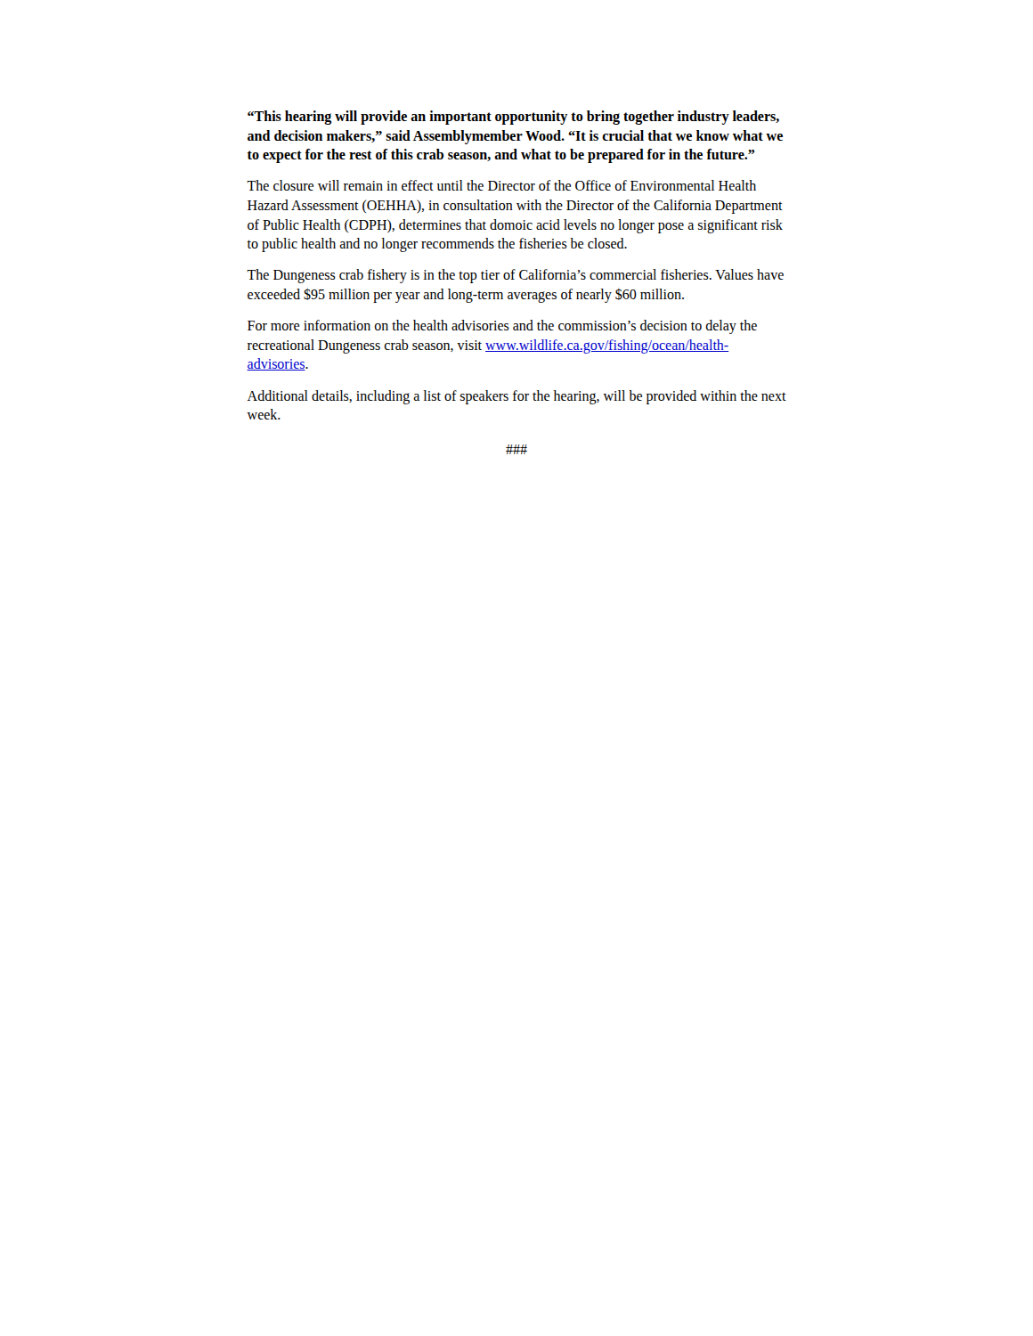“This hearing will provide an important opportunity to bring together industry leaders, and decision makers,” said Assemblymember Wood. “It is crucial that we know what we to expect for the rest of this crab season, and what to be prepared for in the future.”
The closure will remain in effect until the Director of the Office of Environmental Health Hazard Assessment (OEHHA), in consultation with the Director of the California Department of Public Health (CDPH), determines that domoic acid levels no longer pose a significant risk to public health and no longer recommends the fisheries be closed.
The Dungeness crab fishery is in the top tier of California’s commercial fisheries. Values have exceeded $95 million per year and long-term averages of nearly $60 million.
For more information on the health advisories and the commission’s decision to delay the recreational Dungeness crab season, visit www.wildlife.ca.gov/fishing/ocean/health-advisories.
Additional details, including a list of speakers for the hearing, will be provided within the next week.
###